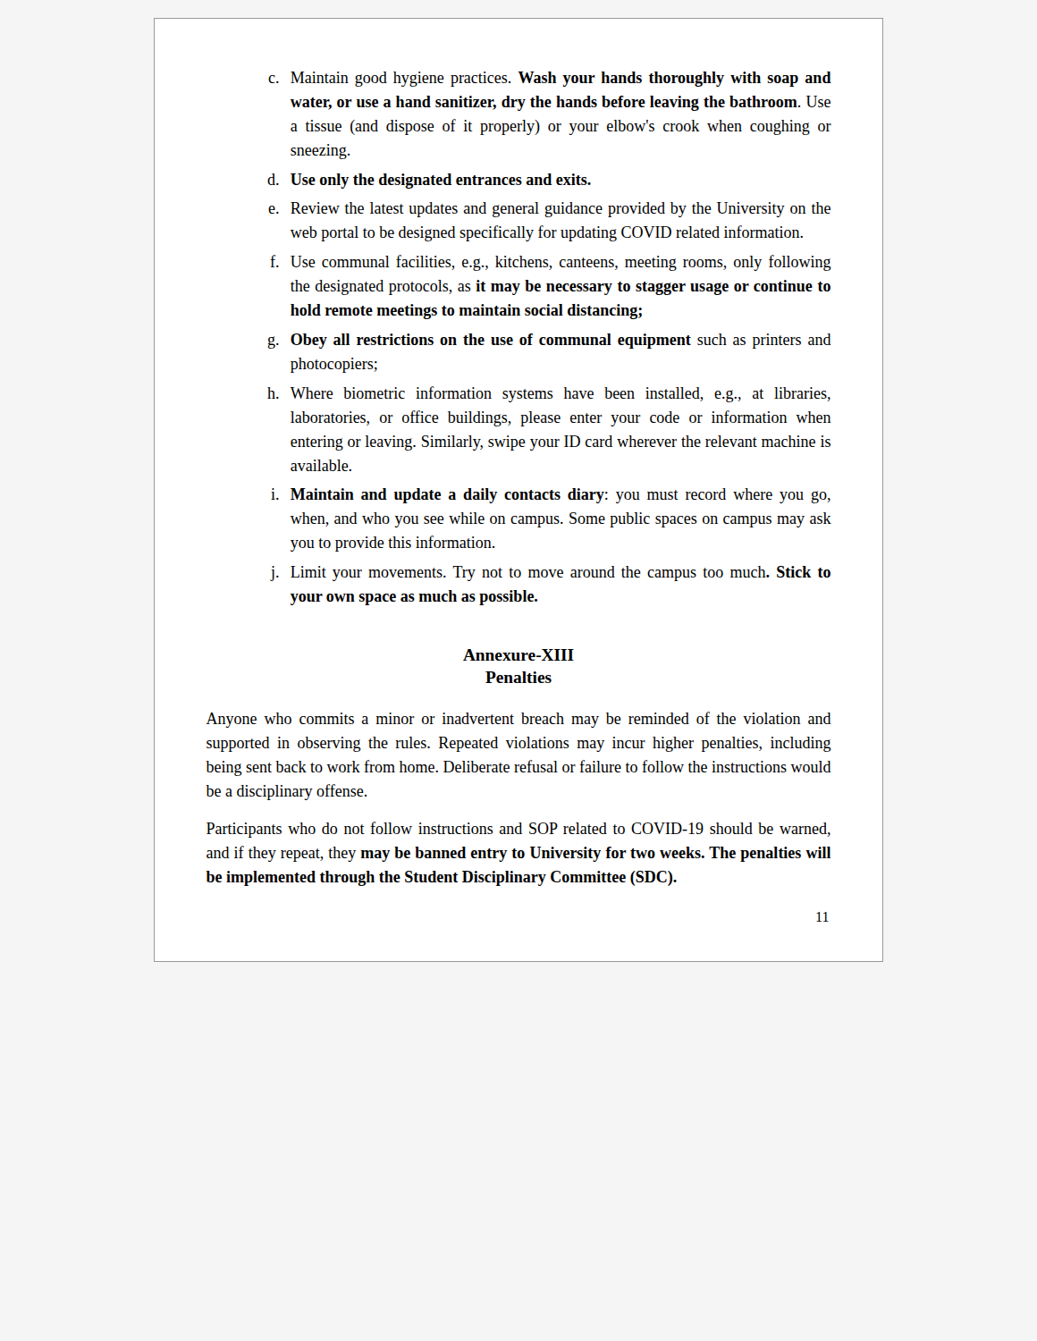Maintain good hygiene practices. Wash your hands thoroughly with soap and water, or use a hand sanitizer, dry the hands before leaving the bathroom. Use a tissue (and dispose of it properly) or your elbow's crook when coughing or sneezing.
Use only the designated entrances and exits.
Review the latest updates and general guidance provided by the University on the web portal to be designed specifically for updating COVID related information.
Use communal facilities, e.g., kitchens, canteens, meeting rooms, only following the designated protocols, as it may be necessary to stagger usage or continue to hold remote meetings to maintain social distancing;
Obey all restrictions on the use of communal equipment such as printers and photocopiers;
Where biometric information systems have been installed, e.g., at libraries, laboratories, or office buildings, please enter your code or information when entering or leaving. Similarly, swipe your ID card wherever the relevant machine is available.
Maintain and update a daily contacts diary: you must record where you go, when, and who you see while on campus. Some public spaces on campus may ask you to provide this information.
Limit your movements. Try not to move around the campus too much. Stick to your own space as much as possible.
Annexure-XIII
Penalties
Anyone who commits a minor or inadvertent breach may be reminded of the violation and supported in observing the rules. Repeated violations may incur higher penalties, including being sent back to work from home. Deliberate refusal or failure to follow the instructions would be a disciplinary offense.
Participants who do not follow instructions and SOP related to COVID-19 should be warned, and if they repeat, they may be banned entry to University for two weeks. The penalties will be implemented through the Student Disciplinary Committee (SDC).
11